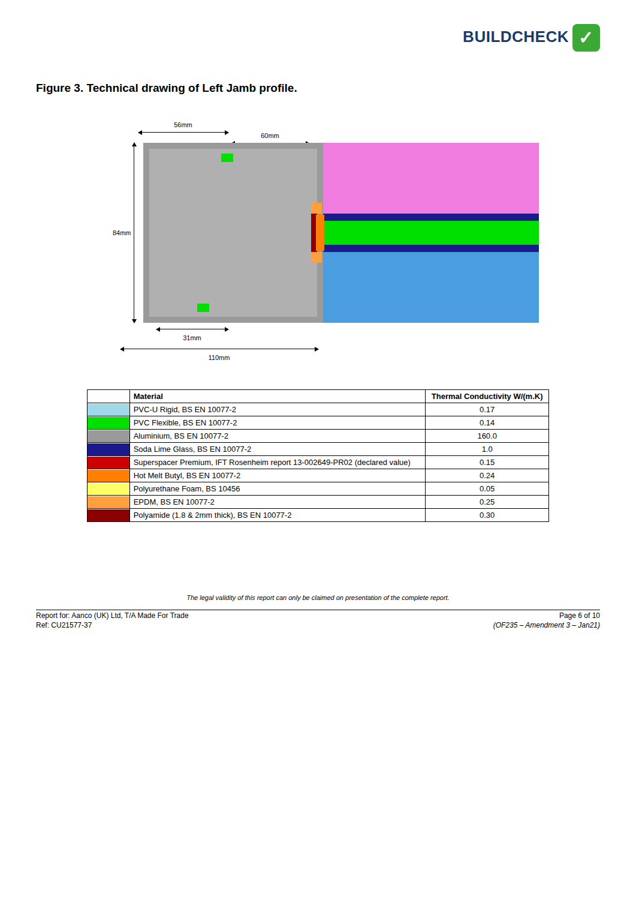BUILD CHECK✓
Figure 3. Technical drawing of Left Jamb profile.
56mm
60mm
84mm
31mm
110mm
| | Material | Thermal Conductivity W/(m.K) |
| --- | --- | --- |
| | PVC-U Rigid, BS EN 10077-2 | 0.17 |
| | PVC Flexible, BS EN 10077-2 | 0.14 |
| | Aluminium, BS EN 10077-2 | 160.0 |
| | Soda Lime Glass, BS EN 10077-2 | 1.0 |
| | Superspacer Premium, IFT Rosenheim report 13-002649-PR02 (declared value) | 0.15 |
| | Hot Melt Butyl, BS EN 10077-2 | 0.24 |
| | Polyurethane Foam, BS 10456 | 0.05 |
| | EPDM, BS EN 10077-2 | 0.25 |
| | Polyamide (1.8 & 2mm thick), BS EN 10077-2 | 0.30 |
The legal validity of this report can only be claimed on presentation of the complete report.
Report for: Aanco (UK) Ltd, T/A Made For Trade Page 6 of 10
Ref: CU21577-37 (OF235 – Amendment 3 – Jan21)